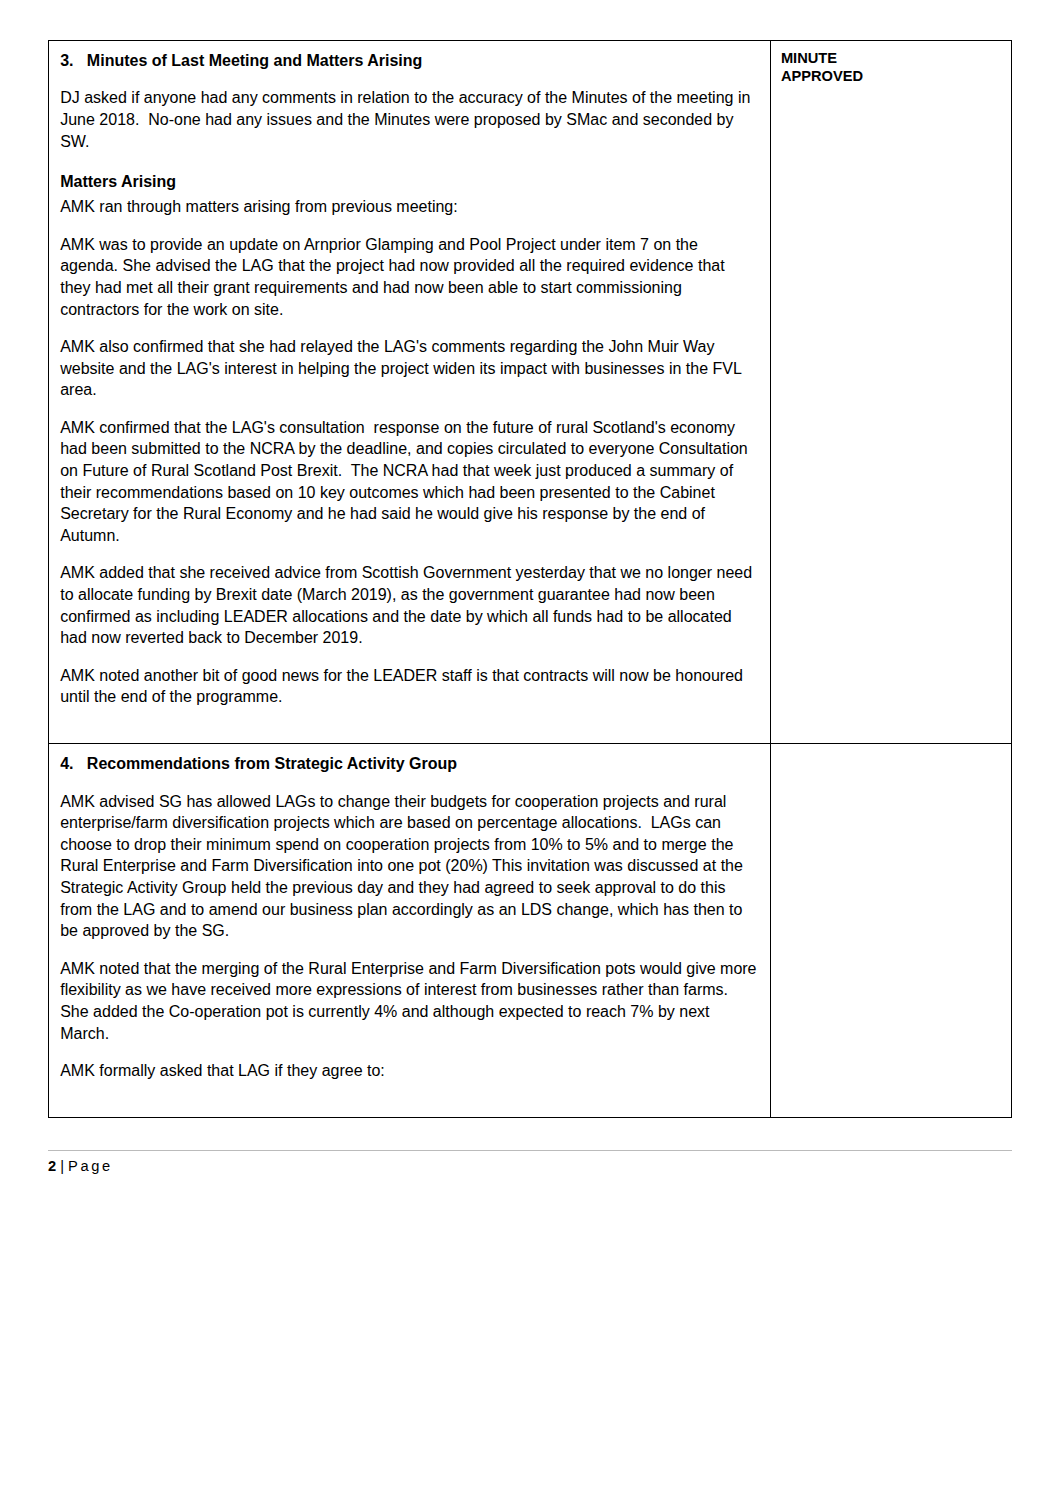| 3. Minutes of Last Meeting and Matters Arising DJ asked if anyone had any comments in relation to the accuracy of the Minutes of the meeting in June 2018. No-one had any issues and the Minutes were proposed by SMac and seconded by SW. Matters Arising AMK ran through matters arising from previous meeting: AMK was to provide an update on Arnprior Glamping and Pool Project under item 7 on the agenda. She advised the LAG that the project had now provided all the required evidence that they had met all their grant requirements and had now been able to start commissioning contractors for the work on site. AMK also confirmed that she had relayed the LAG's comments regarding the John Muir Way website and the LAG's interest in helping the project widen its impact with businesses in the FVL area. AMK confirmed that the LAG's consultation response on the future of rural Scotland's economy had been submitted to the NCRA by the deadline, and copies circulated to everyone Consultation on Future of Rural Scotland Post Brexit. The NCRA had that week just produced a summary of their recommendations based on 10 key outcomes which had been presented to the Cabinet Secretary for the Rural Economy and he had said he would give his response by the end of Autumn. AMK added that she received advice from Scottish Government yesterday that we no longer need to allocate funding by Brexit date (March 2019), as the government guarantee had now been confirmed as including LEADER allocations and the date by which all funds had to be allocated had now reverted back to December 2019. AMK noted another bit of good news for the LEADER staff is that contracts will now be honoured until the end of the programme. | MINUTE APPROVED |
| 4. Recommendations from Strategic Activity Group AMK advised SG has allowed LAGs to change their budgets for cooperation projects and rural enterprise/farm diversification projects which are based on percentage allocations. LAGs can choose to drop their minimum spend on cooperation projects from 10% to 5% and to merge the Rural Enterprise and Farm Diversification into one pot (20%) This invitation was discussed at the Strategic Activity Group held the previous day and they had agreed to seek approval to do this from the LAG and to amend our business plan accordingly as an LDS change, which has then to be approved by the SG. AMK noted that the merging of the Rural Enterprise and Farm Diversification pots would give more flexibility as we have received more expressions of interest from businesses rather than farms. She added the Co-operation pot is currently 4% and although expected to reach 7% by next March. AMK formally asked that LAG if they agree to: | |
2 | Page